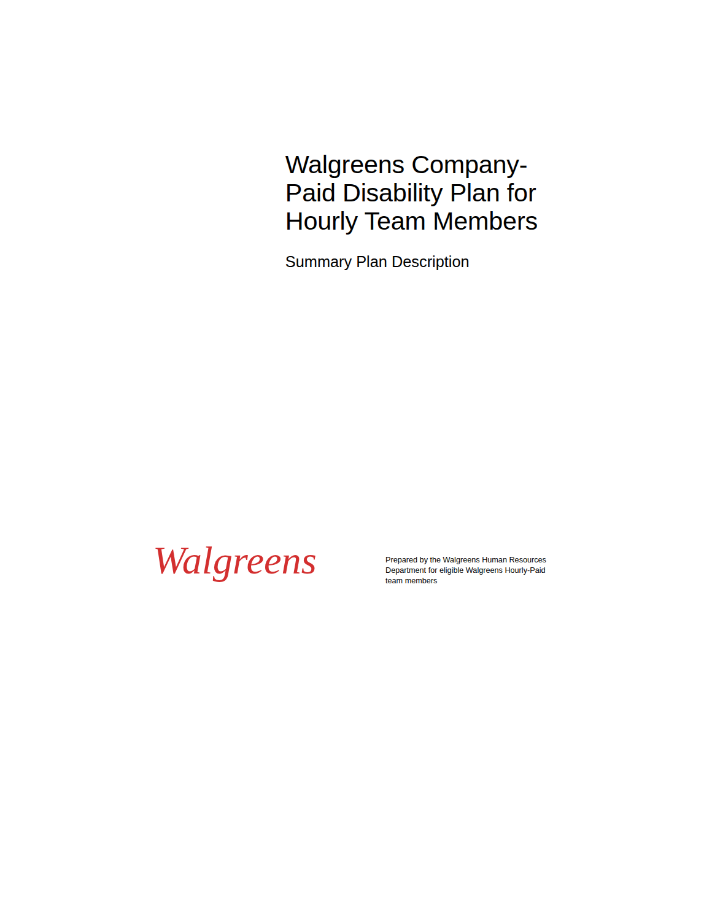Walgreens Company-Paid Disability Plan for
Hourly Team Members
Summary Plan Description
Walgreens
Prepared by the Walgreens Human Resources Department for eligible Walgreens Hourly-Paid team members